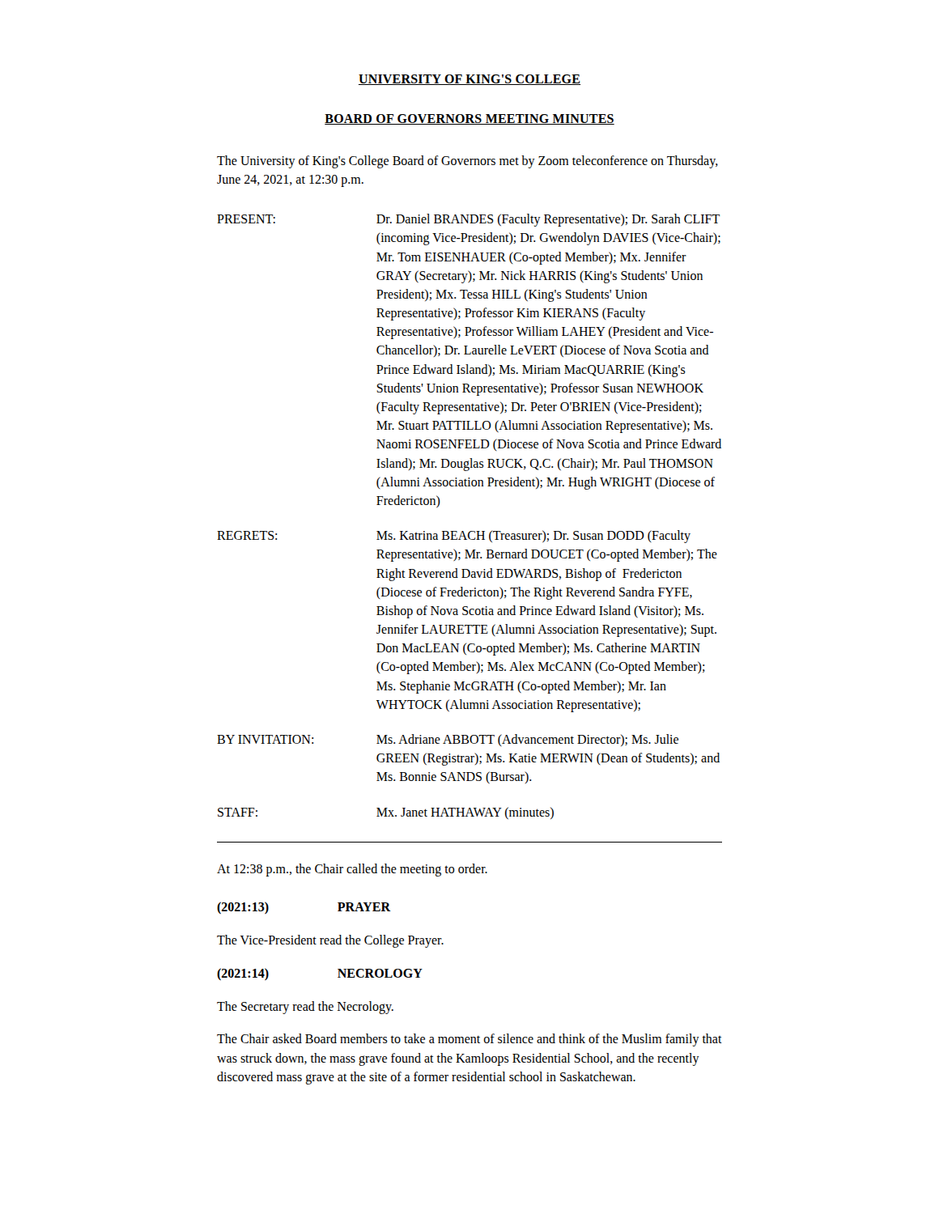UNIVERSITY OF KING'S COLLEGE
BOARD OF GOVERNORS MEETING MINUTES
The University of King's College Board of Governors met by Zoom teleconference on Thursday, June 24, 2021, at 12:30 p.m.
| PRESENT: | Dr. Daniel BRANDES (Faculty Representative); Dr. Sarah CLIFT (incoming Vice-President); Dr. Gwendolyn DAVIES (Vice-Chair); Mr. Tom EISENHAUER (Co-opted Member); Mx. Jennifer GRAY (Secretary); Mr. Nick HARRIS (King's Students' Union President); Mx. Tessa HILL (King's Students' Union Representative); Professor Kim KIERANS (Faculty Representative); Professor William LAHEY (President and Vice-Chancellor); Dr. Laurelle LeVERT (Diocese of Nova Scotia and Prince Edward Island); Ms. Miriam MacQUARRIE (King's Students' Union Representative); Professor Susan NEWHOOK (Faculty Representative); Dr. Peter O'BRIEN (Vice-President); Mr. Stuart PATTILLO (Alumni Association Representative); Ms. Naomi ROSENFELD (Diocese of Nova Scotia and Prince Edward Island); Mr. Douglas RUCK, Q.C. (Chair); Mr. Paul THOMSON (Alumni Association President); Mr. Hugh WRIGHT (Diocese of Fredericton) |
| REGRETS: | Ms. Katrina BEACH (Treasurer); Dr. Susan DODD (Faculty Representative); Mr. Bernard DOUCET (Co-opted Member); The Right Reverend David EDWARDS, Bishop of Fredericton (Diocese of Fredericton); The Right Reverend Sandra FYFE, Bishop of Nova Scotia and Prince Edward Island (Visitor); Ms. Jennifer LAURETTE (Alumni Association Representative); Supt. Don MacLEAN (Co-opted Member); Ms. Catherine MARTIN (Co-opted Member); Ms. Alex McCANN (Co-Opted Member); Ms. Stephanie McGRATH (Co-opted Member); Mr. Ian WHYTOCK (Alumni Association Representative); |
| BY INVITATION: | Ms. Adriane ABBOTT (Advancement Director); Ms. Julie GREEN (Registrar); Ms. Katie MERWIN (Dean of Students); and Ms. Bonnie SANDS (Bursar). |
| STAFF: | Mx. Janet HATHAWAY (minutes) |
At 12:38 p.m., the Chair called the meeting to order.
(2021:13) PRAYER
The Vice-President read the College Prayer.
(2021:14) NECROLOGY
The Secretary read the Necrology.
The Chair asked Board members to take a moment of silence and think of the Muslim family that was struck down, the mass grave found at the Kamloops Residential School, and the recently discovered mass grave at the site of a former residential school in Saskatchewan.